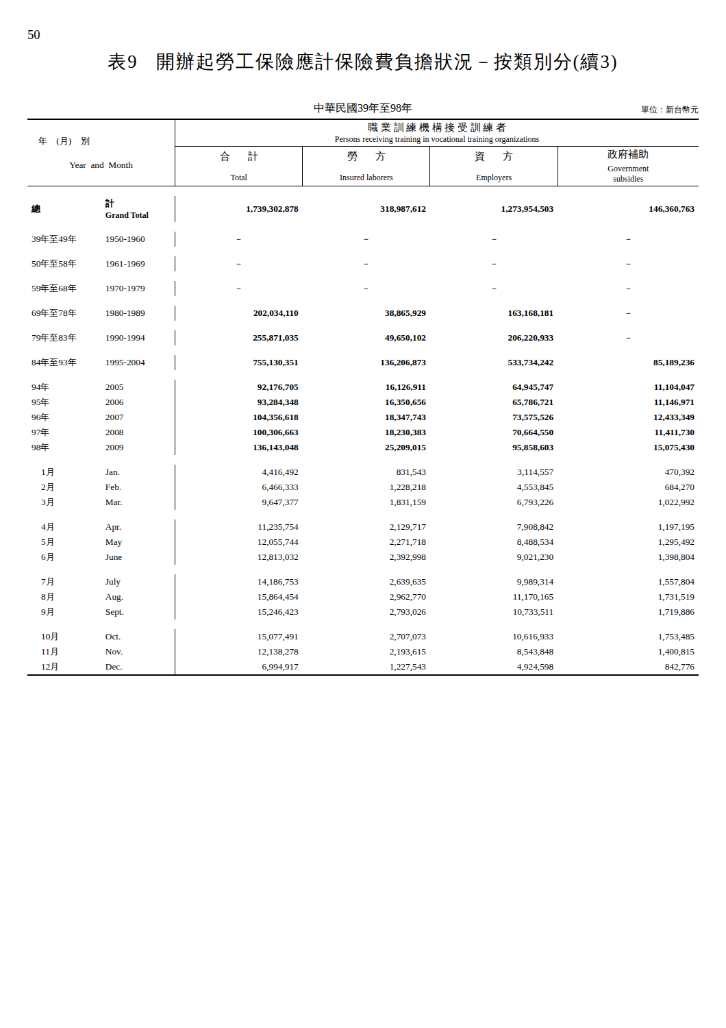50
表9 開辦起勞工保險應計保險費負擔狀況－按類別分(續3)
中華民國39年至98年
單位：新台幣元
| 年 (月) 別 Year and Month | 職 業 訓 練 機 構 接 受 訓 練 者 Persons receiving training in vocational training organizations |
| --- | --- |
| 合 計 Total | 勞 方 Insured laborers | 資 方 Employers | 政府補助 Government subsidies |
| 總 | 計 Grand Total | 1,739,302,878 | 318,987,612 | 1,273,954,503 | 146,360,763 |
| 39年至49年 | 1950-1960 | － | － | － | － |
| 50年至58年 | 1961-1969 | － | － | － | － |
| 59年至68年 | 1970-1979 | － | － | － | － |
| 69年至78年 | 1980-1989 | 202,034,110 | 38,865,929 | 163,168,181 | － |
| 79年至83年 | 1990-1994 | 255,871,035 | 49,650,102 | 206,220,933 | － |
| 84年至93年 | 1995-2004 | 755,130,351 | 136,206,873 | 533,734,242 | 85,189,236 |
| 94年 | 2005 | 92,176,705 | 16,126,911 | 64,945,747 | 11,104,047 |
| 95年 | 2006 | 93,284,348 | 16,350,656 | 65,786,721 | 11,146,971 |
| 96年 | 2007 | 104,356,618 | 18,347,743 | 73,575,526 | 12,433,349 |
| 97年 | 2008 | 100,306,663 | 18,230,383 | 70,664,550 | 11,411,730 |
| 98年 | 2009 | 136,143,048 | 25,209,015 | 95,858,603 | 15,075,430 |
| 1月 | Jan. | 4,416,492 | 831,543 | 3,114,557 | 470,392 |
| 2月 | Feb. | 6,466,333 | 1,228,218 | 4,553,845 | 684,270 |
| 3月 | Mar. | 9,647,377 | 1,831,159 | 6,793,226 | 1,022,992 |
| 4月 | Apr. | 11,235,754 | 2,129,717 | 7,908,842 | 1,197,195 |
| 5月 | May | 12,055,744 | 2,271,718 | 8,488,534 | 1,295,492 |
| 6月 | June | 12,813,032 | 2,392,998 | 9,021,230 | 1,398,804 |
| 7月 | July | 14,186,753 | 2,639,635 | 9,989,314 | 1,557,804 |
| 8月 | Aug. | 15,864,454 | 2,962,770 | 11,170,165 | 1,731,519 |
| 9月 | Sept. | 15,246,423 | 2,793,026 | 10,733,511 | 1,719,886 |
| 10月 | Oct. | 15,077,491 | 2,707,073 | 10,616,933 | 1,753,485 |
| 11月 | Nov. | 12,138,278 | 2,193,615 | 8,543,848 | 1,400,815 |
| 12月 | Dec. | 6,994,917 | 1,227,543 | 4,924,598 | 842,776 |